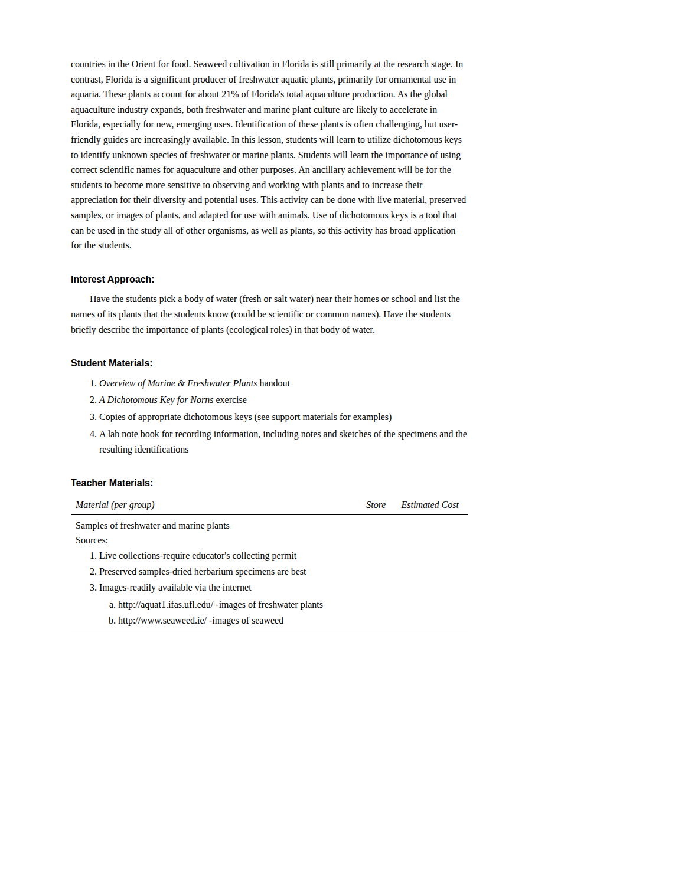countries in the Orient for food. Seaweed cultivation in Florida is still primarily at the research stage. In contrast, Florida is a significant producer of freshwater aquatic plants, primarily for ornamental use in aquaria. These plants account for about 21% of Florida's total aquaculture production. As the global aquaculture industry expands, both freshwater and marine plant culture are likely to accelerate in Florida, especially for new, emerging uses. Identification of these plants is often challenging, but user-friendly guides are increasingly available. In this lesson, students will learn to utilize dichotomous keys to identify unknown species of freshwater or marine plants. Students will learn the importance of using correct scientific names for aquaculture and other purposes. An ancillary achievement will be for the students to become more sensitive to observing and working with plants and to increase their appreciation for their diversity and potential uses. This activity can be done with live material, preserved samples, or images of plants, and adapted for use with animals. Use of dichotomous keys is a tool that can be used in the study all of other organisms, as well as plants, so this activity has broad application for the students.
Interest Approach:
Have the students pick a body of water (fresh or salt water) near their homes or school and list the names of its plants that the students know (could be scientific or common names). Have the students briefly describe the importance of plants (ecological roles) in that body of water.
Student Materials:
Overview of Marine & Freshwater Plants handout
A Dichotomous Key for Norns exercise
Copies of appropriate dichotomous keys (see support materials for examples)
A lab note book for recording information, including notes and sketches of the specimens and the resulting identifications
Teacher Materials:
| Material (per group) | Store | Estimated Cost |
| --- | --- | --- |
| Samples of freshwater and marine plants Sources: Live collections-require educator's collecting permit Preserved samples-dried herbarium specimens are best Images-readily available via the internet http://aquat1.ifas.ufl.edu/ -images of freshwater plants http://www.seaweed.ie/ -images of seaweed | | |